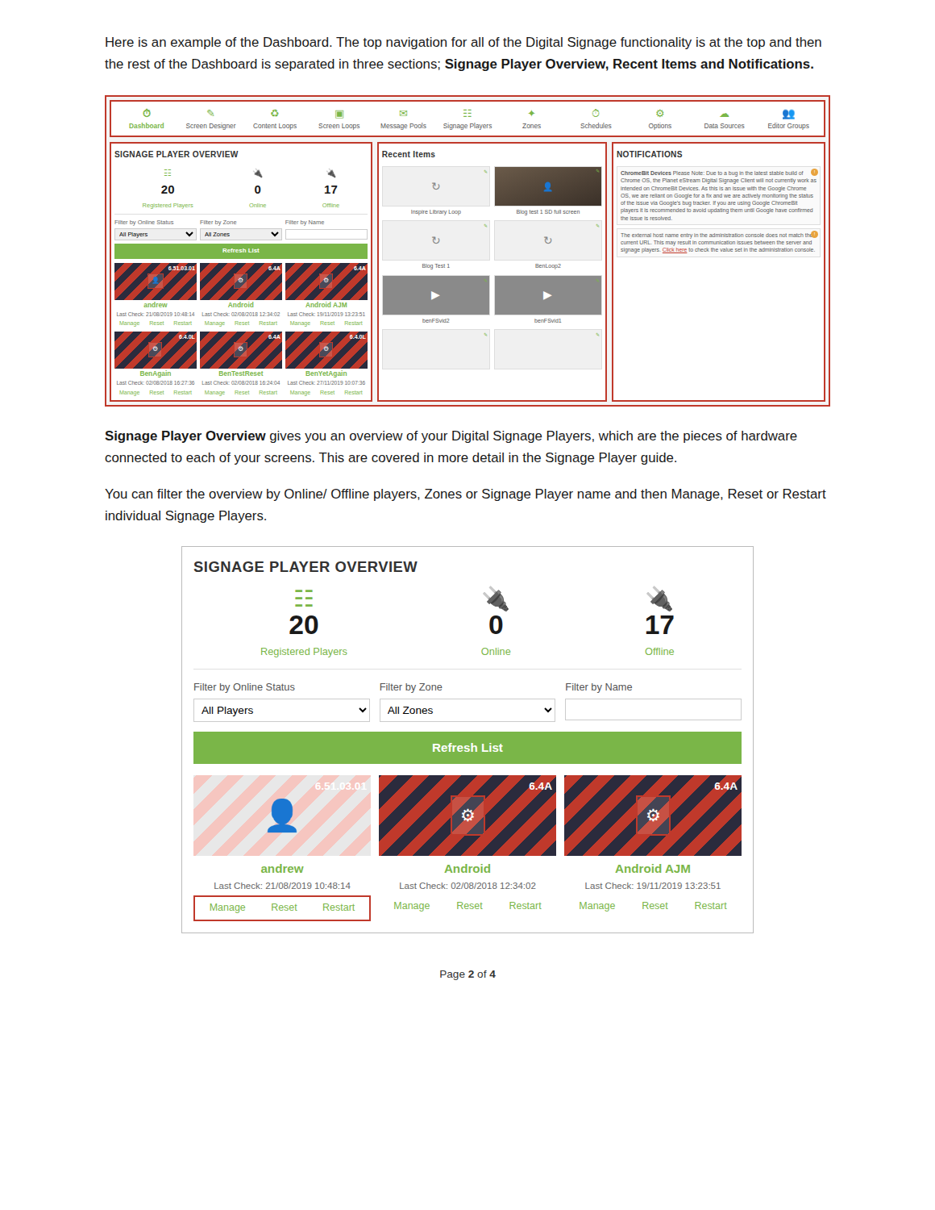Here is an example of the Dashboard. The top navigation for all of the Digital Signage functionality is at the top and then the rest of the Dashboard is separated in three sections; Signage Player Overview, Recent Items and Notifications.
⏱Dashboard
✎Screen Designer
♻Content Loops
▣Screen Loops
✉Message Pools
☷Signage Players
✦Zones
⏱Schedules
⚙Options
☁Data Sources
👥Editor Groups
SIGNAGE PLAYER OVERVIEW
☷ 20 Registered Players
🔌 0 Online
🔌 17 Offline
Filter by Online Status All Players
Filter by Zone All Zones
Filter by Name
Refresh List
6.51.03.01👤
andrew
Last Check: 21/08/2019 10:48:14
Manage Reset Restart
6.4A⚙
Android
Last Check: 02/08/2018 12:34:02
Manage Reset Restart
6.4A⚙
Android AJM
Last Check: 19/11/2019 13:23:51
Manage Reset Restart
6.4.0L⚙
BenAgain
Last Check: 02/08/2018 16:27:36
Manage Reset Restart
6.4A⚙
BenTestReset
Last Check: 02/08/2018 16:24:04
Manage Reset Restart
6.4.0L⚙
BenYetAgain
Last Check: 27/11/2019 10:07:36
Manage Reset Restart
Recent Items
✎↻
Inspire Library Loop
✎👤
Blog test 1 SD full screen
✎↻
Blog Test 1
✎↻
BenLoop2
✎▶
benFSvid2
✎▶
benFSvid1
✎
✎
NOTIFICATIONS
! ChromeBit Devices Please Note: Due to a bug in the latest stable build of Chrome OS, the Planet eStream Digital Signage Client will not currently work as intended on ChromeBit Devices. As this is an issue with the Google Chrome OS, we are reliant on Google for a fix and we are actively monitoring the status of the issue via Google's bug tracker. If you are using Google ChromeBit players it is recommended to avoid updating them until Google have confirmed the issue is resolved.
! The external host name entry in the administration console does not match the current URL. This may result in communication issues between the server and signage players. Click here to check the value set in the administration console.
Signage Player Overview gives you an overview of your Digital Signage Players, which are the pieces of hardware connected to each of your screens. This are covered in more detail in the Signage Player guide.
You can filter the overview by Online/ Offline players, Zones or Signage Player name and then Manage, Reset or Restart individual Signage Players.
SIGNAGE PLAYER OVERVIEW
☷ 20 Registered Players
🔌 0 Online
🔌 17 Offline
Filter by Online Status All Players
Filter by Zone All Zones
Filter by Name
Refresh List
6.51.03.01👤
andrew
Last Check: 21/08/2019 10:48:14
Manage Reset Restart
6.4A⚙
Android
Last Check: 02/08/2018 12:34:02
Manage Reset Restart
6.4A⚙
Android AJM
Last Check: 19/11/2019 13:23:51
Manage Reset Restart
Page 2 of 4